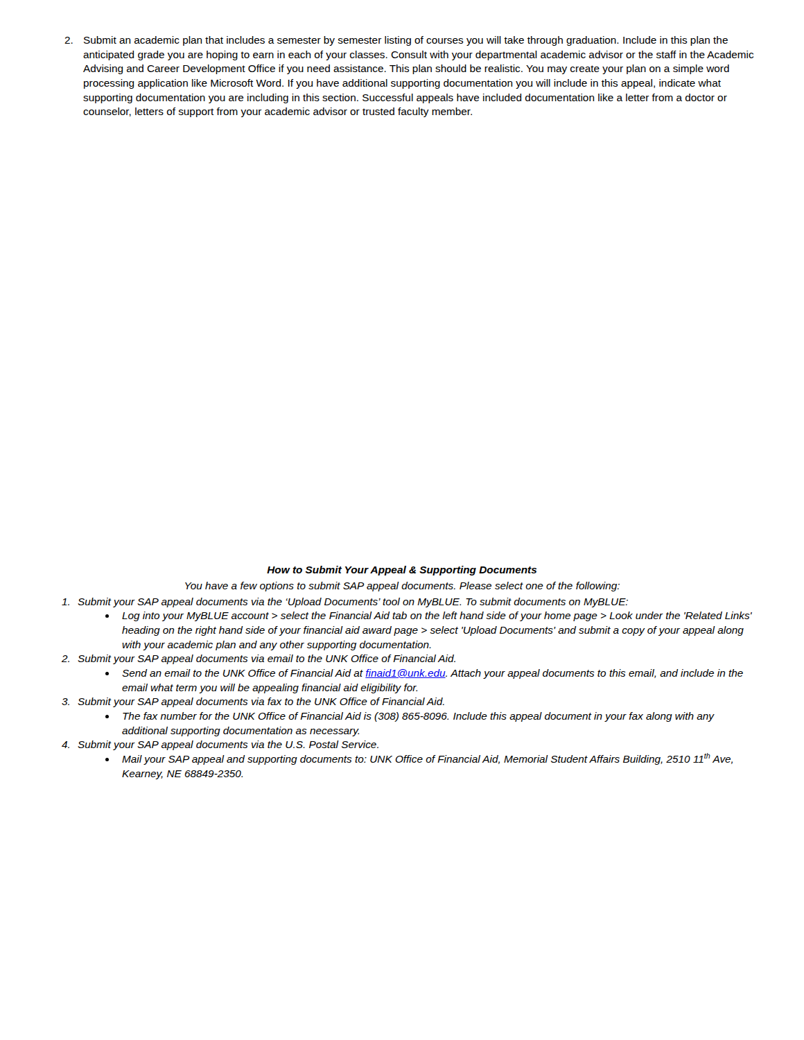Submit an academic plan that includes a semester by semester listing of courses you will take through graduation. Include in this plan the anticipated grade you are hoping to earn in each of your classes. Consult with your departmental academic advisor or the staff in the Academic Advising and Career Development Office if you need assistance. This plan should be realistic. You may create your plan on a simple word processing application like Microsoft Word. If you have additional supporting documentation you will include in this appeal, indicate what supporting documentation you are including in this section. Successful appeals have included documentation like a letter from a doctor or counselor, letters of support from your academic advisor or trusted faculty member.
How to Submit Your Appeal & Supporting Documents
You have a few options to submit SAP appeal documents. Please select one of the following:
Submit your SAP appeal documents via the ‘Upload Documents’ tool on MyBLUE. To submit documents on MyBLUE:
Log into your MyBLUE account > select the Financial Aid tab on the left hand side of your home page > Look under the 'Related Links' heading on the right hand side of your financial aid award page > select 'Upload Documents' and submit a copy of your appeal along with your academic plan and any other supporting documentation.
Submit your SAP appeal documents via email to the UNK Office of Financial Aid.
Send an email to the UNK Office of Financial Aid at finaid1@unk.edu. Attach your appeal documents to this email, and include in the email what term you will be appealing financial aid eligibility for.
Submit your SAP appeal documents via fax to the UNK Office of Financial Aid.
The fax number for the UNK Office of Financial Aid is (308) 865-8096. Include this appeal document in your fax along with any additional supporting documentation as necessary.
Submit your SAP appeal documents via the U.S. Postal Service.
Mail your SAP appeal and supporting documents to: UNK Office of Financial Aid, Memorial Student Affairs Building, 2510 11th Ave, Kearney, NE 68849-2350.